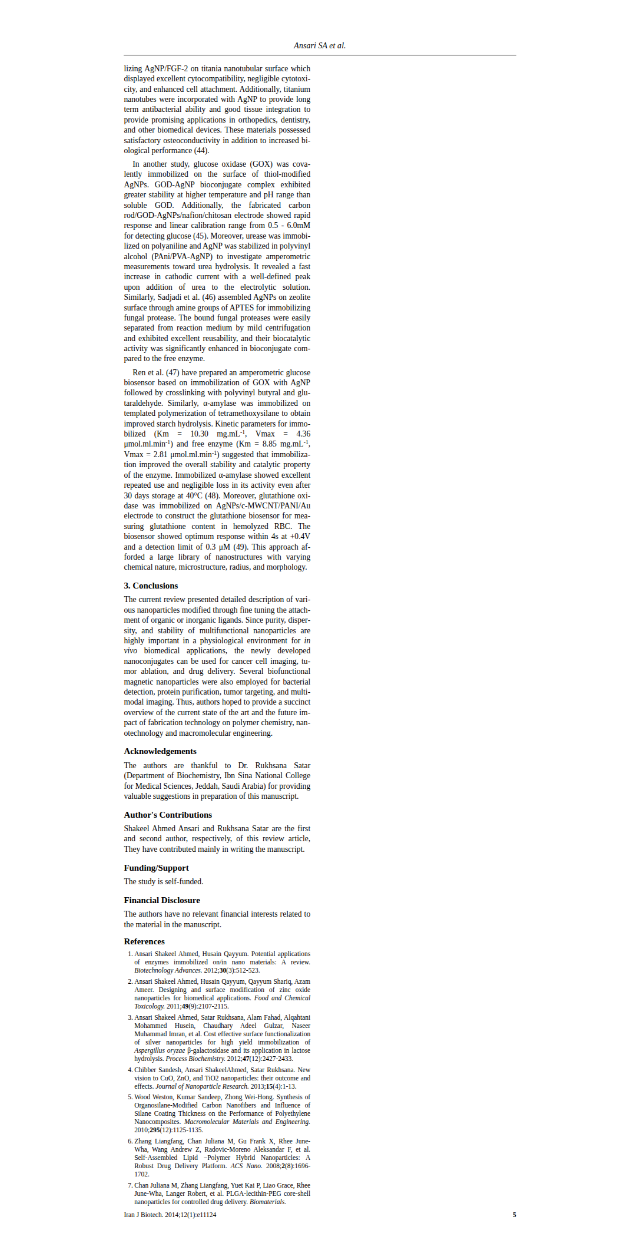Ansari SA et al.
lizing AgNP/FGF-2 on titania nanotubular surface which displayed excellent cytocompatibility, negligible cytotoxicity, and enhanced cell attachment. Additionally, titanium nanotubes were incorporated with AgNP to provide long term antibacterial ability and good tissue integration to provide promising applications in orthopedics, dentistry, and other biomedical devices. These materials possessed satisfactory osteoconductivity in addition to increased biological performance (44).
In another study, glucose oxidase (GOX) was covalently immobilized on the surface of thiol-modified AgNPs. GOD-AgNP bioconjugate complex exhibited greater stability at higher temperature and pH range than soluble GOD. Additionally, the fabricated carbon rod/GOD-AgNPs/nafion/chitosan electrode showed rapid response and linear calibration range from 0.5 - 6.0mM for detecting glucose (45). Moreover, urease was immobilized on polyaniline and AgNP was stabilized in polyvinyl alcohol (PAni/PVA-AgNP) to investigate amperometric measurements toward urea hydrolysis. It revealed a fast increase in cathodic current with a well-defined peak upon addition of urea to the electrolytic solution. Similarly, Sadjadi et al. (46) assembled AgNPs on zeolite surface through amine groups of APTES for immobilizing fungal protease. The bound fungal proteases were easily separated from reaction medium by mild centrifugation and exhibited excellent reusability, and their biocatalytic activity was significantly enhanced in bioconjugate compared to the free enzyme.
Ren et al. (47) have prepared an amperometric glucose biosensor based on immobilization of GOX with AgNP followed by crosslinking with polyvinyl butyral and glutaraldehyde. Similarly, α-amylase was immobilized on templated polymerization of tetramethoxysilane to obtain improved starch hydrolysis. Kinetic parameters for immobilized (Km = 10.30 mg.mL-1, Vmax = 4.36 μmol.ml.min-1) and free enzyme (Km = 8.85 mg.mL-1, Vmax = 2.81 μmol.ml.min-1) suggested that immobilization improved the overall stability and catalytic property of the enzyme. Immobilized α-amylase showed excellent repeated use and negligible loss in its activity even after 30 days storage at 40°C (48). Moreover, glutathione oxidase was immobilized on AgNPs/c-MWCNT/PANI/Au electrode to construct the glutathione biosensor for measuring glutathione content in hemolyzed RBC. The biosensor showed optimum response within 4s at +0.4V and a detection limit of 0.3 μM (49). This approach afforded a large library of nanostructures with varying chemical nature, microstructure, radius, and morphology.
3. Conclusions
The current review presented detailed description of various nanoparticles modified through fine tuning the attachment of organic or inorganic ligands. Since purity, dispersity, and stability of multifunctional nanoparticles are highly important in a physiological environment for in vivo biomedical applications, the newly developed nanoconjugates can be used for cancer cell imaging, tumor ablation, and drug delivery. Several biofunctional magnetic nanoparticles were also employed for bacterial detection, protein purification, tumor targeting, and multimodal imaging. Thus, authors hoped to provide a succinct overview of the current state of the art and the future impact of fabrication technology on polymer chemistry, nanotechnology and macromolecular engineering.
Acknowledgements
The authors are thankful to Dr. Rukhsana Satar (Department of Biochemistry, Ibn Sina National College for Medical Sciences, Jeddah, Saudi Arabia) for providing valuable suggestions in preparation of this manuscript.
Author's Contributions
Shakeel Ahmed Ansari and Rukhsana Satar are the first and second author, respectively, of this review article, They have contributed mainly in writing the manuscript.
Funding/Support
The study is self-funded.
Financial Disclosure
The authors have no relevant financial interests related to the material in the manuscript.
References
Ansari Shakeel Ahmed, Husain Qayyum. Potential applications of enzymes immobilized on/in nano materials: A review. Biotechnology Advances. 2012;30(3):512-523.
Ansari Shakeel Ahmed, Husain Qayyum, Qayyum Shariq, Azam Ameer. Designing and surface modification of zinc oxide nanoparticles for biomedical applications. Food and Chemical Toxicology. 2011;49(9):2107-2115.
Ansari Shakeel Ahmed, Satar Rukhsana, Alam Fahad, Alqahtani Mohammed Husein, Chaudhary Adeel Gulzar, Naseer Muhammad Imran, et al. Cost effective surface functionalization of silver nanoparticles for high yield immobilization of Aspergillus oryzae β-galactosidase and its application in lactose hydrolysis. Process Biochemistry. 2012;47(12):2427-2433.
Chibber Sandesh, Ansari ShakeelAhmed, Satar Rukhsana. New vision to CuO, ZnO, and TiO2 nanoparticles: their outcome and effects. Journal of Nanoparticle Research. 2013;15(4):1-13.
Wood Weston, Kumar Sandeep, Zhong Wei-Hong. Synthesis of Organosilane-Modified Carbon Nanofibers and Influence of Silane Coating Thickness on the Performance of Polyethylene Nanocomposites. Macromolecular Materials and Engineering. 2010;295(12):1125-1135.
Zhang Liangfang, Chan Juliana M, Gu Frank X, Rhee June-Wha, Wang Andrew Z, Radovic-Moreno Aleksandar F, et al. Self-Assembled Lipid −Polymer Hybrid Nanoparticles: A Robust Drug Delivery Platform. ACS Nano. 2008;2(8):1696-1702.
Chan Juliana M, Zhang Liangfang, Yuet Kai P, Liao Grace, Rhee June-Wha, Langer Robert, et al. PLGA-lecithin-PEG core-shell nanoparticles for controlled drug delivery. Biomaterials.
Iran J Biotech. 2014;12(1):e11124
5